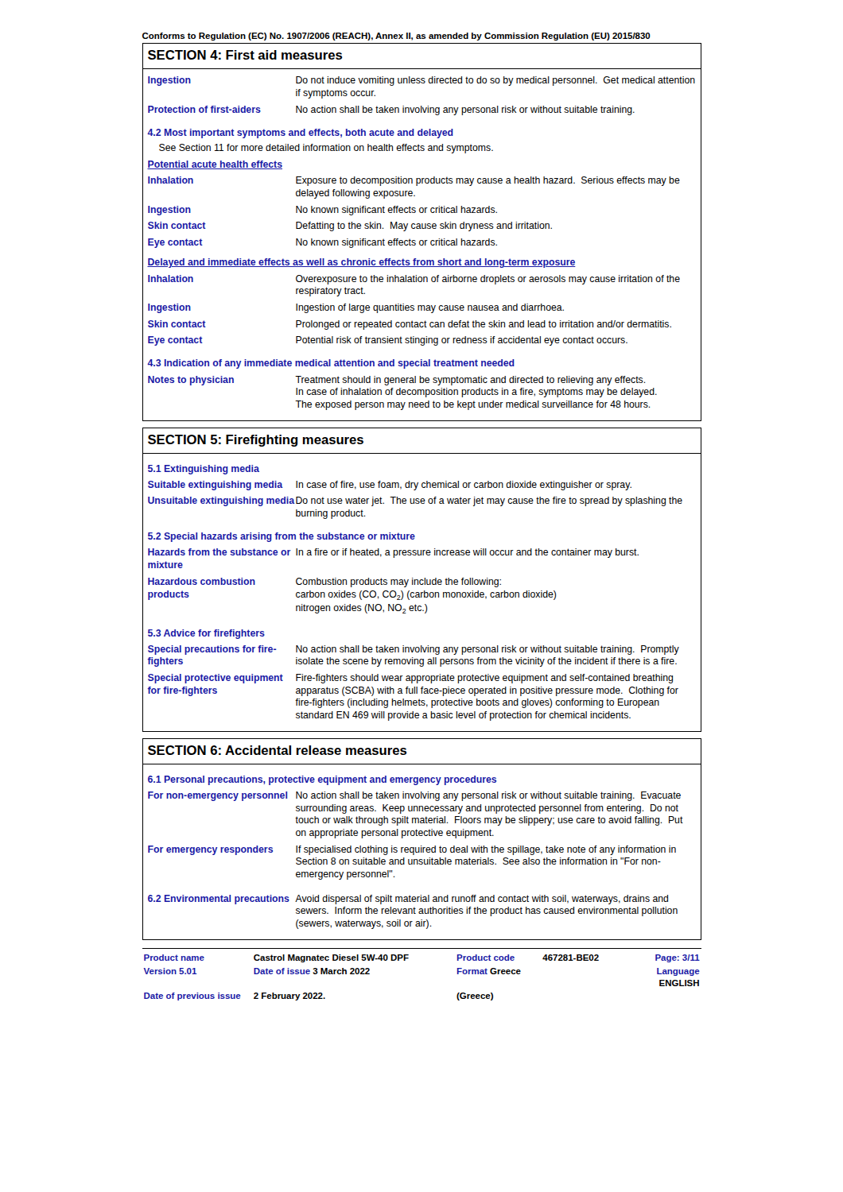Conforms to Regulation (EC) No. 1907/2006 (REACH), Annex II, as amended by Commission Regulation (EU) 2015/830
SECTION 4: First aid measures
| Ingestion | Do not induce vomiting unless directed to do so by medical personnel. Get medical attention if symptoms occur. |
| Protection of first-aiders | No action shall be taken involving any personal risk or without suitable training. |
4.2 Most important symptoms and effects, both acute and delayed
See Section 11 for more detailed information on health effects and symptoms.
Potential acute health effects
| Inhalation | Exposure to decomposition products may cause a health hazard. Serious effects may be delayed following exposure. |
| Ingestion | No known significant effects or critical hazards. |
| Skin contact | Defatting to the skin. May cause skin dryness and irritation. |
| Eye contact | No known significant effects or critical hazards. |
Delayed and immediate effects as well as chronic effects from short and long-term exposure
| Inhalation | Overexposure to the inhalation of airborne droplets or aerosols may cause irritation of the respiratory tract. |
| Ingestion | Ingestion of large quantities may cause nausea and diarrhoea. |
| Skin contact | Prolonged or repeated contact can defat the skin and lead to irritation and/or dermatitis. |
| Eye contact | Potential risk of transient stinging or redness if accidental eye contact occurs. |
4.3 Indication of any immediate medical attention and special treatment needed
| Notes to physician | Treatment should in general be symptomatic and directed to relieving any effects. In case of inhalation of decomposition products in a fire, symptoms may be delayed. The exposed person may need to be kept under medical surveillance for 48 hours. |
SECTION 5: Firefighting measures
5.1 Extinguishing media
| Suitable extinguishing media | In case of fire, use foam, dry chemical or carbon dioxide extinguisher or spray. |
| Unsuitable extinguishing media | Do not use water jet. The use of a water jet may cause the fire to spread by splashing the burning product. |
5.2 Special hazards arising from the substance or mixture
| Hazards from the substance or mixture | In a fire or if heated, a pressure increase will occur and the container may burst. |
| Hazardous combustion products | Combustion products may include the following: carbon oxides (CO, CO 2 ) (carbon monoxide, carbon dioxide) nitrogen oxides (NO, NO 2 etc.) |
5.3 Advice for firefighters
| Special precautions for fire-fighters | No action shall be taken involving any personal risk or without suitable training. Promptly isolate the scene by removing all persons from the vicinity of the incident if there is a fire. |
| Special protective equipment for fire-fighters | Fire-fighters should wear appropriate protective equipment and self-contained breathing apparatus (SCBA) with a full face-piece operated in positive pressure mode. Clothing for fire-fighters (including helmets, protective boots and gloves) conforming to European standard EN 469 will provide a basic level of protection for chemical incidents. |
SECTION 6: Accidental release measures
6.1 Personal precautions, protective equipment and emergency procedures
| For non-emergency personnel | No action shall be taken involving any personal risk or without suitable training. Evacuate surrounding areas. Keep unnecessary and unprotected personnel from entering. Do not touch or walk through spilt material. Floors may be slippery; use care to avoid falling. Put on appropriate personal protective equipment. |
| For emergency responders | If specialised clothing is required to deal with the spillage, take note of any information in Section 8 on suitable and unsuitable materials. See also the information in "For non-emergency personnel". |
| 6.2 Environmental precautions | Avoid dispersal of spilt material and runoff and contact with soil, waterways, drains and sewers. Inform the relevant authorities if the product has caused environmental pollution (sewers, waterways, soil or air). |
| Product name | Castrol Magnatec Diesel 5W-40 DPF | Product code | 467281-BE02 | Page: 3/11 |
| Version 5.01 | Date of issue 3 March 2022 | Format Greece | | Language ENGLISH |
| Date of previous issue | 2 February 2022. | (Greece) | | |